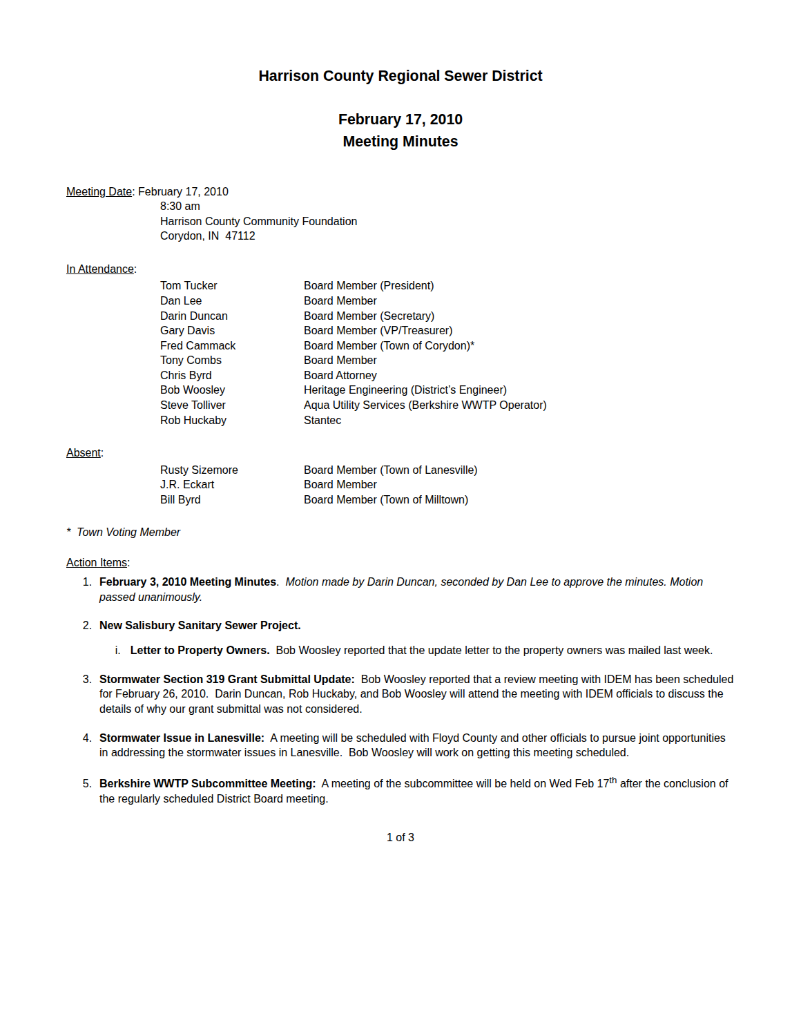Harrison County Regional Sewer District
February 17, 2010
Meeting Minutes
Meeting Date: February 17, 2010
8:30 am
Harrison County Community Foundation
Corydon, IN 47112
In Attendance:
| Tom Tucker | Board Member (President) |
| Dan Lee | Board Member |
| Darin Duncan | Board Member (Secretary) |
| Gary Davis | Board Member (VP/Treasurer) |
| Fred Cammack | Board Member (Town of Corydon)* |
| Tony Combs | Board Member |
| Chris Byrd | Board Attorney |
| Bob Woosley | Heritage Engineering (District’s Engineer) |
| Steve Tolliver | Aqua Utility Services (Berkshire WWTP Operator) |
| Rob Huckaby | Stantec |
Absent:
| Rusty Sizemore | Board Member (Town of Lanesville) |
| J.R. Eckart | Board Member |
| Bill Byrd | Board Member (Town of Milltown) |
* Town Voting Member
Action Items:
February 3, 2010 Meeting Minutes. Motion made by Darin Duncan, seconded by Dan Lee to approve the minutes. Motion passed unanimously.
New Salisbury Sanitary Sewer Project.
Letter to Property Owners. Bob Woosley reported that the update letter to the property owners was mailed last week.
Stormwater Section 319 Grant Submittal Update: Bob Woosley reported that a review meeting with IDEM has been scheduled for February 26, 2010. Darin Duncan, Rob Huckaby, and Bob Woosley will attend the meeting with IDEM officials to discuss the details of why our grant submittal was not considered.
Stormwater Issue in Lanesville: A meeting will be scheduled with Floyd County and other officials to pursue joint opportunities in addressing the stormwater issues in Lanesville. Bob Woosley will work on getting this meeting scheduled.
Berkshire WWTP Subcommittee Meeting: A meeting of the subcommittee will be held on Wed Feb 17th after the conclusion of the regularly scheduled District Board meeting.
1 of 3